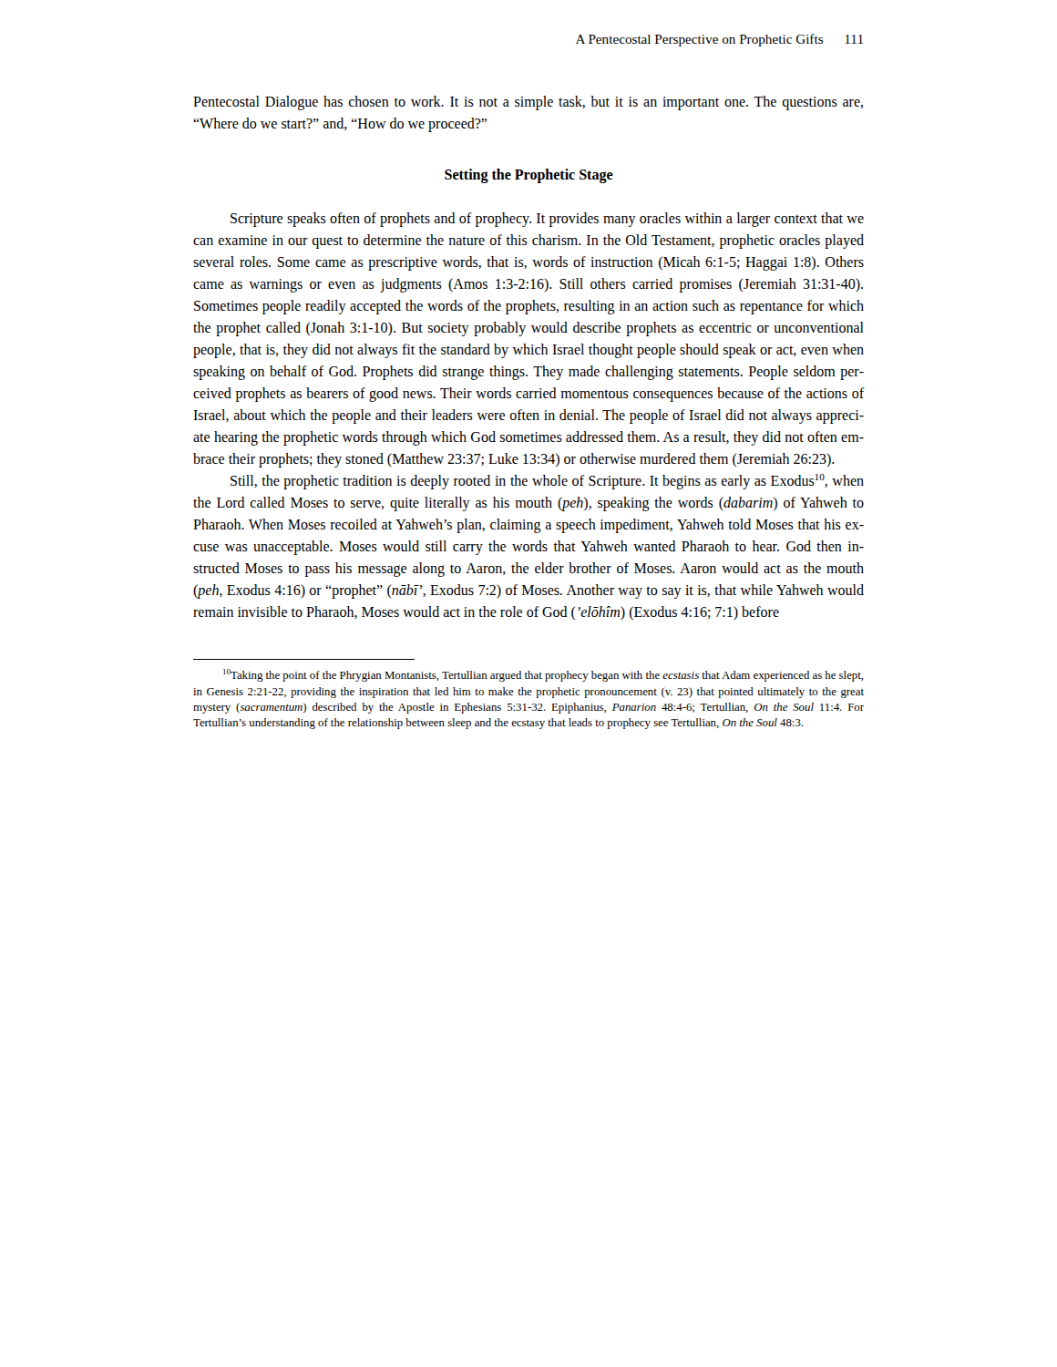A Pentecostal Perspective on Prophetic Gifts111
Pentecostal Dialogue has chosen to work. It is not a simple task, but it is an important one. The questions are, “Where do we start?” and, “How do we proceed?”
Setting the Prophetic Stage
Scripture speaks often of prophets and of prophecy. It provides many oracles within a larger context that we can examine in our quest to determine the nature of this charism. In the Old Testament, prophetic oracles played several roles. Some came as prescriptive words, that is, words of instruction (Micah 6:1-5; Haggai 1:8). Others came as warnings or even as judgments (Amos 1:3-2:16). Still others carried promises (Jeremiah 31:31-40). Sometimes people readily accepted the words of the prophets, resulting in an action such as repentance for which the prophet called (Jonah 3:1-10). But society probably would describe prophets as eccentric or unconventional people, that is, they did not always fit the standard by which Israel thought people should speak or act, even when speaking on behalf of God. Prophets did strange things. They made challenging statements. People seldom perceived prophets as bearers of good news. Their words carried momentous consequences because of the actions of Israel, about which the people and their leaders were often in denial. The people of Israel did not always appreciate hearing the prophetic words through which God sometimes addressed them. As a result, they did not often embrace their prophets; they stoned (Matthew 23:37; Luke 13:34) or otherwise murdered them (Jeremiah 26:23).
Still, the prophetic tradition is deeply rooted in the whole of Scripture. It begins as early as Exodus10, when the Lord called Moses to serve, quite literally as his mouth (peh), speaking the words (dabarim) of Yahweh to Pharaoh. When Moses recoiled at Yahweh’s plan, claiming a speech impediment, Yahweh told Moses that his excuse was unacceptable. Moses would still carry the words that Yahweh wanted Pharaoh to hear. God then instructed Moses to pass his message along to Aaron, the elder brother of Moses. Aaron would act as the mouth (peh, Exodus 4:16) or “prophet” (nābī’, Exodus 7:2) of Moses. Another way to say it is, that while Yahweh would remain invisible to Pharaoh, Moses would act in the role of God (’elōhîm) (Exodus 4:16; 7:1) before
10Taking the point of the Phrygian Montanists, Tertullian argued that prophecy began with the ecstasis that Adam experienced as he slept, in Genesis 2:21-22, providing the inspiration that led him to make the prophetic pronouncement (v. 23) that pointed ultimately to the great mystery (sacramentum) described by the Apostle in Ephesians 5:31-32. Epiphanius, Panarion 48:4-6; Tertullian, On the Soul 11:4. For Tertullian’s understanding of the relationship between sleep and the ecstasy that leads to prophecy see Tertullian, On the Soul 48:3.